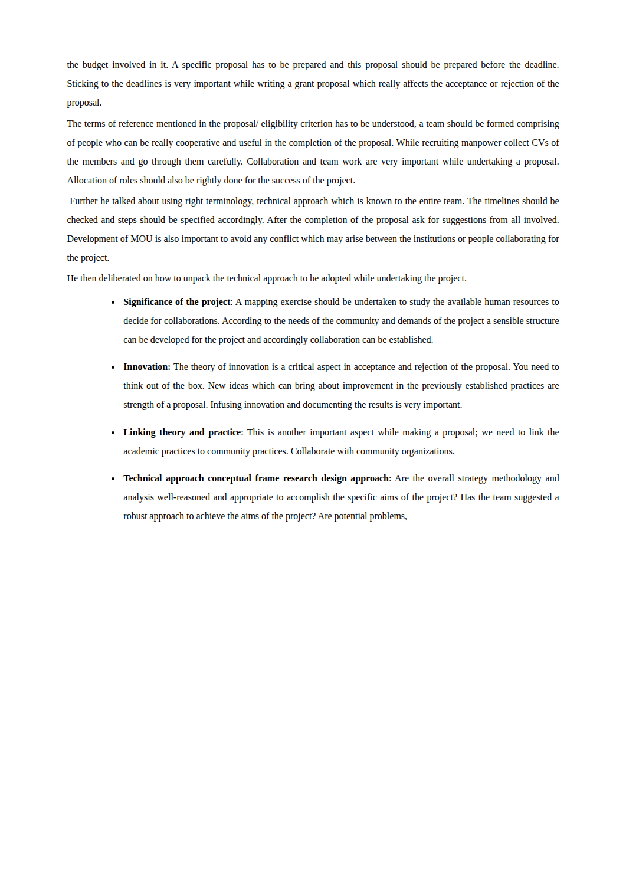the budget involved in it. A specific proposal has to be prepared and this proposal should be prepared before the deadline. Sticking to the deadlines is very important while writing a grant proposal which really affects the acceptance or rejection of the proposal.
The terms of reference mentioned in the proposal/ eligibility criterion has to be understood, a team should be formed comprising of people who can be really cooperative and useful in the completion of the proposal. While recruiting manpower collect CVs of the members and go through them carefully. Collaboration and team work are very important while undertaking a proposal. Allocation of roles should also be rightly done for the success of the project.
Further he talked about using right terminology, technical approach which is known to the entire team. The timelines should be checked and steps should be specified accordingly. After the completion of the proposal ask for suggestions from all involved. Development of MOU is also important to avoid any conflict which may arise between the institutions or people collaborating for the project.
He then deliberated on how to unpack the technical approach to be adopted while undertaking the project.
Significance of the project: A mapping exercise should be undertaken to study the available human resources to decide for collaborations. According to the needs of the community and demands of the project a sensible structure can be developed for the project and accordingly collaboration can be established.
Innovation: The theory of innovation is a critical aspect in acceptance and rejection of the proposal. You need to think out of the box. New ideas which can bring about improvement in the previously established practices are strength of a proposal. Infusing innovation and documenting the results is very important.
Linking theory and practice: This is another important aspect while making a proposal; we need to link the academic practices to community practices. Collaborate with community organizations.
Technical approach conceptual frame research design approach: Are the overall strategy methodology and analysis well-reasoned and appropriate to accomplish the specific aims of the project? Has the team suggested a robust approach to achieve the aims of the project? Are potential problems,